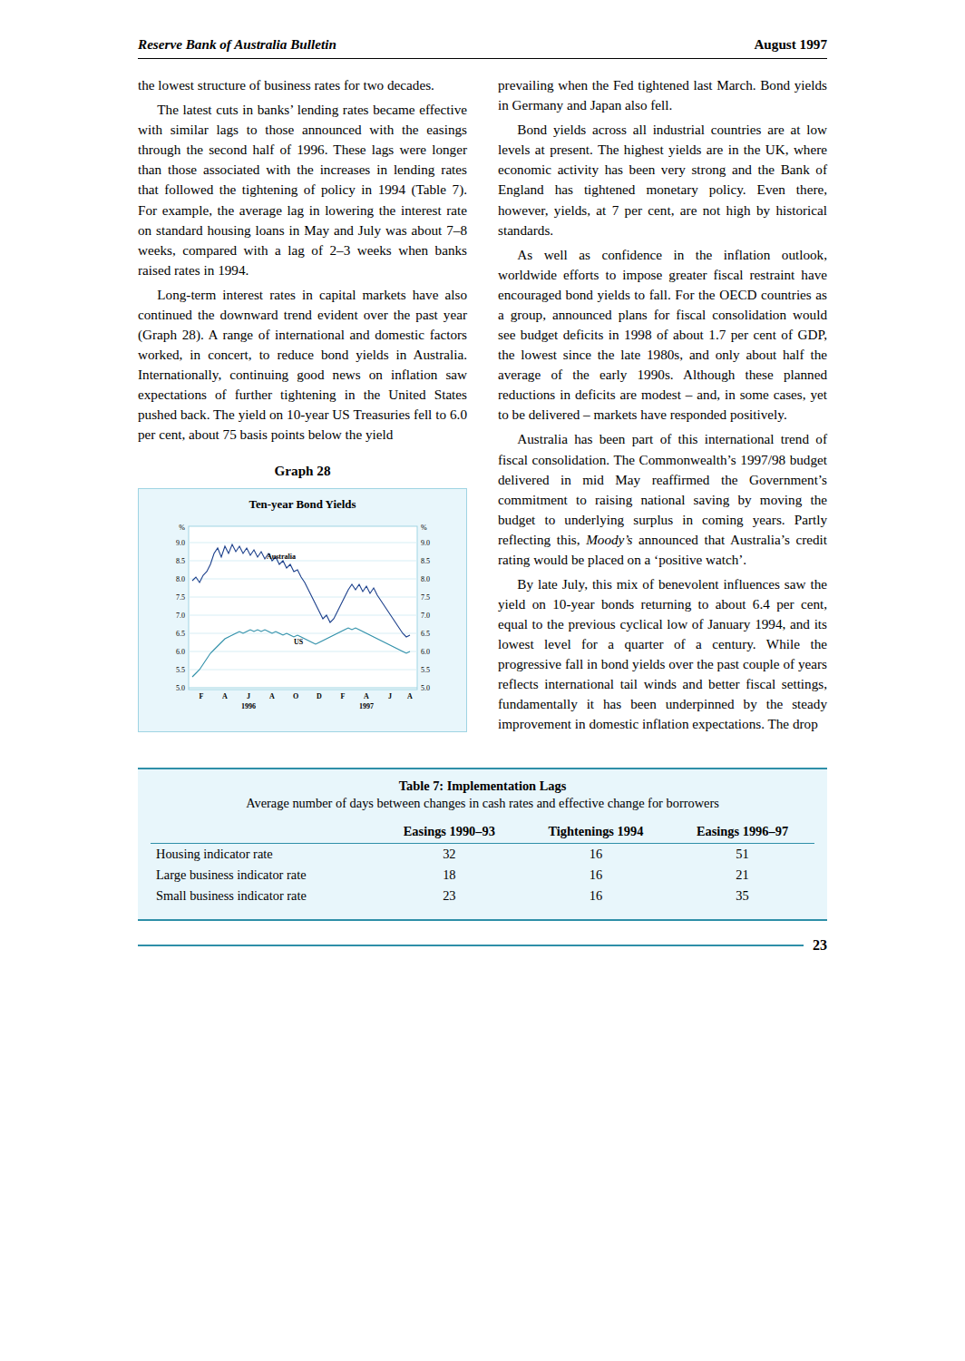Reserve Bank of Australia Bulletin
August 1997
the lowest structure of business rates for two decades.
The latest cuts in banks’ lending rates became effective with similar lags to those announced with the easings through the second half of 1996. These lags were longer than those associated with the increases in lending rates that followed the tightening of policy in 1994 (Table 7). For example, the average lag in lowering the interest rate on standard housing loans in May and July was about 7–8 weeks, compared with a lag of 2–3 weeks when banks raised rates in 1994.
Long-term interest rates in capital markets have also continued the downward trend evident over the past year (Graph 28). A range of international and domestic factors worked, in concert, to reduce bond yields in Australia. Internationally, continuing good news on inflation saw expectations of further tightening in the United States pushed back. The yield on 10-year US Treasuries fell to 6.0 per cent, about 75 basis points below the yield
Graph 28
Ten-year Bond Yields
% % 9.0 9.0 8.5 8.5 8.0 8.0 7.5 7.5 7.0 7.0 6.5 6.5 6.0 6.0 5.5 5.5 5.0 5.0 Australia US F A J A O D F A J A 1996 1997
prevailing when the Fed tightened last March. Bond yields in Germany and Japan also fell.
Bond yields across all industrial countries are at low levels at present. The highest yields are in the UK, where economic activity has been very strong and the Bank of England has tightened monetary policy. Even there, however, yields, at 7 per cent, are not high by historical standards.
As well as confidence in the inflation outlook, worldwide efforts to impose greater fiscal restraint have encouraged bond yields to fall. For the OECD countries as a group, announced plans for fiscal consolidation would see budget deficits in 1998 of about 1.7 per cent of GDP, the lowest since the late 1980s, and only about half the average of the early 1990s. Although these planned reductions in deficits are modest – and, in some cases, yet to be delivered – markets have responded positively.
Australia has been part of this international trend of fiscal consolidation. The Commonwealth’s 1997/98 budget delivered in mid May reaffirmed the Government’s commitment to raising national saving by moving the budget to underlying surplus in coming years. Partly reflecting this, Moody’s announced that Australia’s credit rating would be placed on a ‘positive watch’.
By late July, this mix of benevolent influences saw the yield on 10-year bonds returning to about 6.4 per cent, equal to the previous cyclical low of January 1994, and its lowest level for a quarter of a century. While the progressive fall in bond yields over the past couple of years reflects international tail winds and better fiscal settings, fundamentally it has been underpinned by the steady improvement in domestic inflation expectations. The drop
Table 7: Implementation Lags
Average number of days between changes in cash rates and effective change for borrowers
| | Easings 1990–93 | Tightenings 1994 | Easings 1996–97 |
| --- | --- | --- | --- |
| Housing indicator rate | 32 | 16 | 51 |
| Large business indicator rate | 18 | 16 | 21 |
| Small business indicator rate | 23 | 16 | 35 |
23